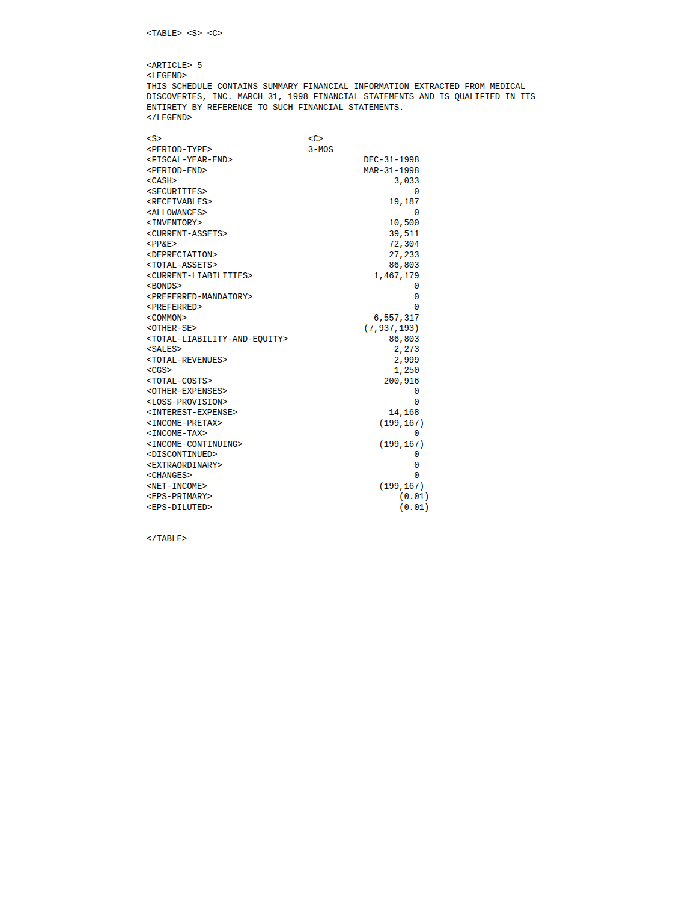<TABLE> <S> <C>


<ARTICLE> 5
<LEGEND>
THIS SCHEDULE CONTAINS SUMMARY FINANCIAL INFORMATION EXTRACTED FROM MEDICAL
DISCOVERIES, INC. MARCH 31, 1998 FINANCIAL STATEMENTS AND IS QUALIFIED IN ITS
ENTIRETY BY REFERENCE TO SUCH FINANCIAL STATEMENTS.
</LEGEND>

<S>                             <C>
<PERIOD-TYPE>                   3-MOS
<FISCAL-YEAR-END>                          DEC-31-1998
<PERIOD-END>                               MAR-31-1998
<CASH>                                           3,033
<SECURITIES>                                         0
<RECEIVABLES>                                   19,187
<ALLOWANCES>                                         0
<INVENTORY>                                     10,500
<CURRENT-ASSETS>                                39,511
<PP&E>                                          72,304
<DEPRECIATION>                                  27,233
<TOTAL-ASSETS>                                  86,803
<CURRENT-LIABILITIES>                        1,467,179
<BONDS>                                              0
<PREFERRED-MANDATORY>                                0
<PREFERRED>                                          0
<COMMON>                                     6,557,317
<OTHER-SE>                                 (7,937,193)
<TOTAL-LIABILITY-AND-EQUITY>                    86,803
<SALES>                                          2,273
<TOTAL-REVENUES>                                 2,999
<CGS>                                            1,250
<TOTAL-COSTS>                                  200,916
<OTHER-EXPENSES>                                     0
<LOSS-PROVISION>                                     0
<INTEREST-EXPENSE>                              14,168
<INCOME-PRETAX>                               (199,167)
<INCOME-TAX>                                         0
<INCOME-CONTINUING>                           (199,167)
<DISCONTINUED>                                       0
<EXTRAORDINARY>                                      0
<CHANGES>                                            0
<NET-INCOME>                                  (199,167)
<EPS-PRIMARY>                                     (0.01)
<EPS-DILUTED>                                     (0.01)


</TABLE>